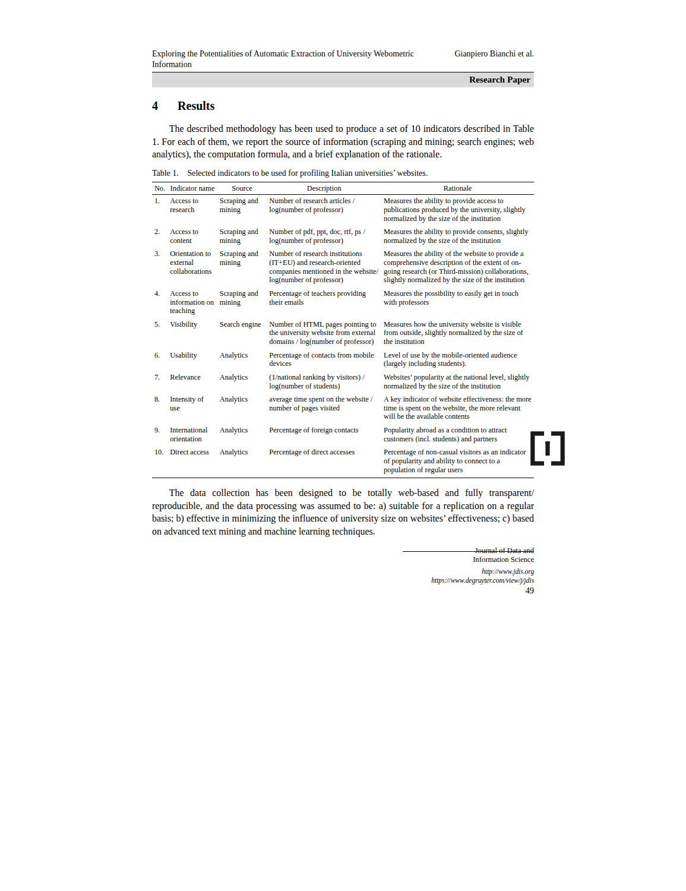Exploring the Potentialities of Automatic Extraction of University Webometric Information
Gianpiero Bianchi et al.
Research Paper
4 Results
The described methodology has been used to produce a set of 10 indicators described in Table 1. For each of them, we report the source of information (scraping and mining; search engines; web analytics), the computation formula, and a brief explanation of the rationale.
Table 1. Selected indicators to be used for profiling Italian universities’ websites.
| No. | Indicator name | Source | Description | Rationale |
| --- | --- | --- | --- | --- |
| 1. | Access to research | Scraping and mining | Number of research articles / log(number of professor) | Measures the ability to provide access to publications produced by the university, slightly normalized by the size of the institution |
| 2. | Access to content | Scraping and mining | Number of pdf, ppt, doc, rtf, ps / log(number of professor) | Measures the ability to provide consents, slightly normalized by the size of the institution |
| 3. | Orientation to external collaborations | Scraping and mining | Number of research institutions (IT+EU) and research-oriented companies mentioned in the website/ log(number of professor) | Measures the ability of the website to provide a comprehensive description of the extent of on-going research (or Third-mission) collaborations, slightly normalized by the size of the institution |
| 4. | Access to information on teaching | Scraping and mining | Percentage of teachers providing their emails | Measures the possibility to easily get in touch with professors |
| 5. | Visibility | Search engine | Number of HTML pages pointing to the university website from external domains / log(number of professor) | Measures how the university website is visible from outside, slightly normalized by the size of the institution |
| 6. | Usability | Analytics | Percentage of contacts from mobile devices | Level of use by the mobile-oriented audience (largely including students). |
| 7. | Relevance | Analytics | (1/national ranking by visitors) / log(number of students) | Websites’ popularity at the national level, slightly normalized by the size of the institution |
| 8. | Intensity of use | Analytics | average time spent on the website / number of pages visited | A key indicator of website effectiveness: the more time is spent on the website, the more relevant will be the available contents |
| 9. | International orientation | Analytics | Percentage of foreign contacts | Popularity abroad as a condition to attract customers (incl. students) and partners |
| 10. | Direct access | Analytics | Percentage of direct accesses | Percentage of non-casual visitors as an indicator of popularity and ability to connect to a population of regular users |
The data collection has been designed to be totally web-based and fully transparent/ reproducible, and the data processing was assumed to be: a) suitable for a replication on a regular basis; b) effective in minimizing the influence of university size on websites’ effectiveness; c) based on advanced text mining and machine learning techniques.
Journal of Data and
Information Science
http://www.jdis.org
https://www.degruyter.com/view/j/jdis
49